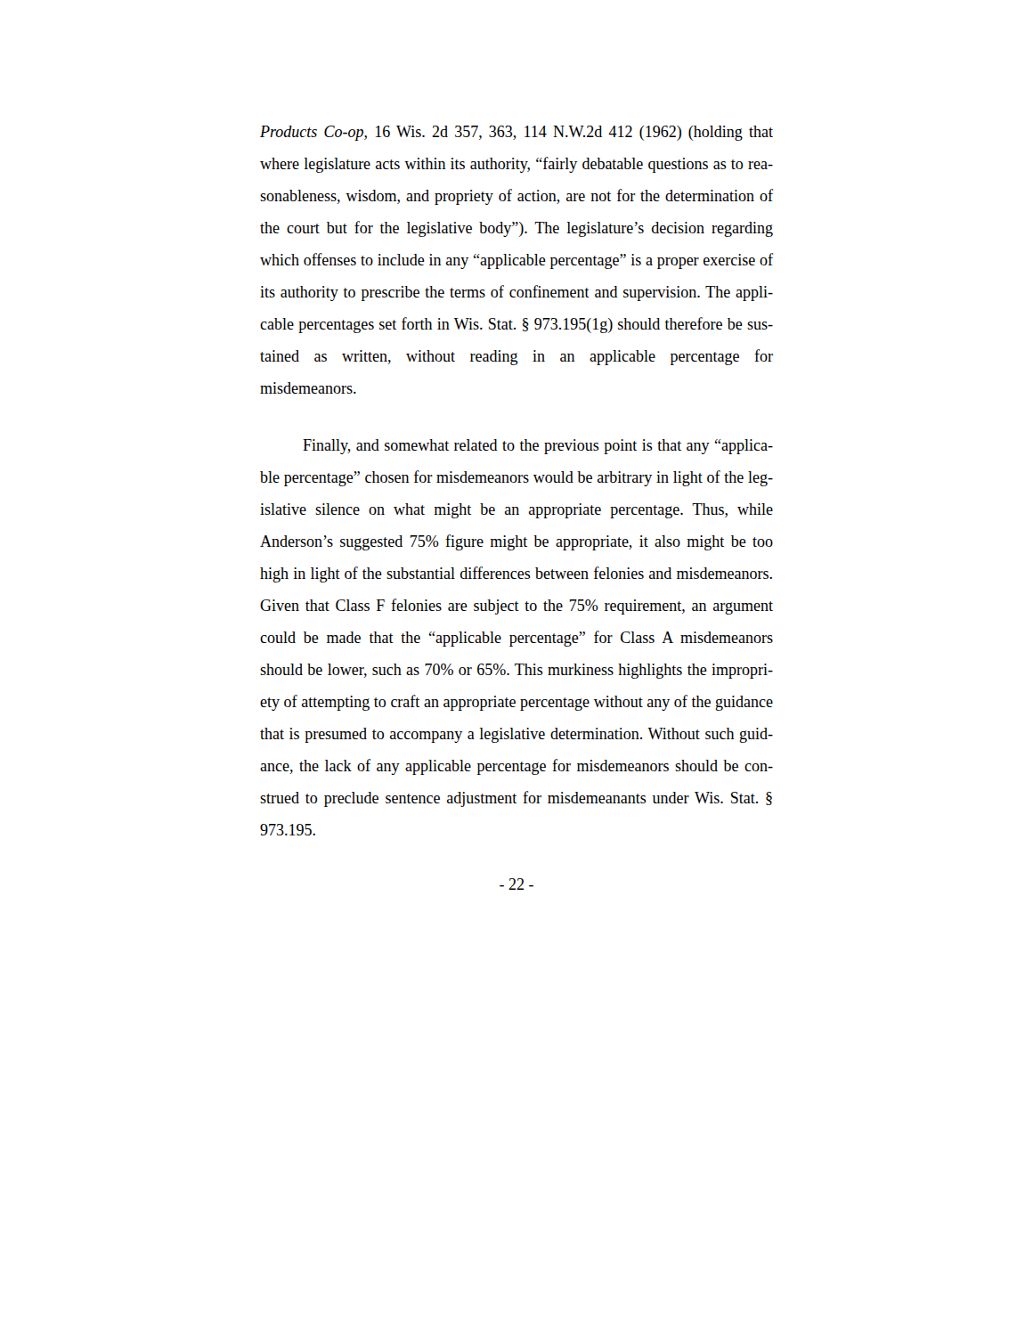Products Co-op, 16 Wis. 2d 357, 363, 114 N.W.2d 412 (1962) (holding that where legislature acts within its authority, “fairly debatable questions as to reasonableness, wisdom, and propriety of action, are not for the determination of the court but for the legislative body”). The legislature’s decision regarding which offenses to include in any “applicable percentage” is a proper exercise of its authority to prescribe the terms of confinement and supervision. The applicable percentages set forth in Wis. Stat. § 973.195(1g) should therefore be sustained as written, without reading in an applicable percentage for misdemeanors.
Finally, and somewhat related to the previous point is that any “applicable percentage” chosen for misdemeanors would be arbitrary in light of the legislative silence on what might be an appropriate percentage. Thus, while Anderson’s suggested 75% figure might be appropriate, it also might be too high in light of the substantial differences between felonies and misdemeanors. Given that Class F felonies are subject to the 75% requirement, an argument could be made that the “applicable percentage” for Class A misdemeanors should be lower, such as 70% or 65%. This murkiness highlights the impropriety of attempting to craft an appropriate percentage without any of the guidance that is presumed to accompany a legislative determination. Without such guidance, the lack of any applicable percentage for misdemeanors should be construed to preclude sentence adjustment for misdemeanants under Wis. Stat. § 973.195.
- 22 -